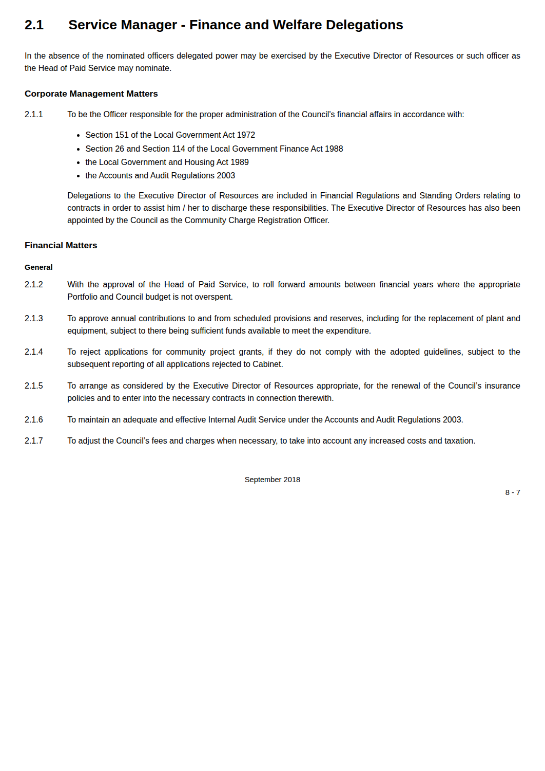2.1 Service Manager - Finance and Welfare Delegations
In the absence of the nominated officers delegated power may be exercised by the Executive Director of Resources or such officer as the Head of Paid Service may nominate.
Corporate Management Matters
2.1.1
To be the Officer responsible for the proper administration of the Council's financial affairs in accordance with:
Section 151 of the Local Government Act 1972
Section 26 and Section 114 of the Local Government Finance Act 1988
the Local Government and Housing Act 1989
the Accounts and Audit Regulations 2003
Delegations to the Executive Director of Resources are included in Financial Regulations and Standing Orders relating to contracts in order to assist him / her to discharge these responsibilities. The Executive Director of Resources has also been appointed by the Council as the Community Charge Registration Officer.
Financial Matters
General
2.1.2
With the approval of the Head of Paid Service, to roll forward amounts between financial years where the appropriate Portfolio and Council budget is not overspent.
2.1.3
To approve annual contributions to and from scheduled provisions and reserves, including for the replacement of plant and equipment, subject to there being sufficient funds available to meet the expenditure.
2.1.4
To reject applications for community project grants, if they do not comply with the adopted guidelines, subject to the subsequent reporting of all applications rejected to Cabinet.
2.1.5
To arrange as considered by the Executive Director of Resources appropriate, for the renewal of the Council’s insurance policies and to enter into the necessary contracts in connection therewith.
2.1.6
To maintain an adequate and effective Internal Audit Service under the Accounts and Audit Regulations 2003.
2.1.7
To adjust the Council’s fees and charges when necessary, to take into account any increased costs and taxation.
September 2018
8 - 7